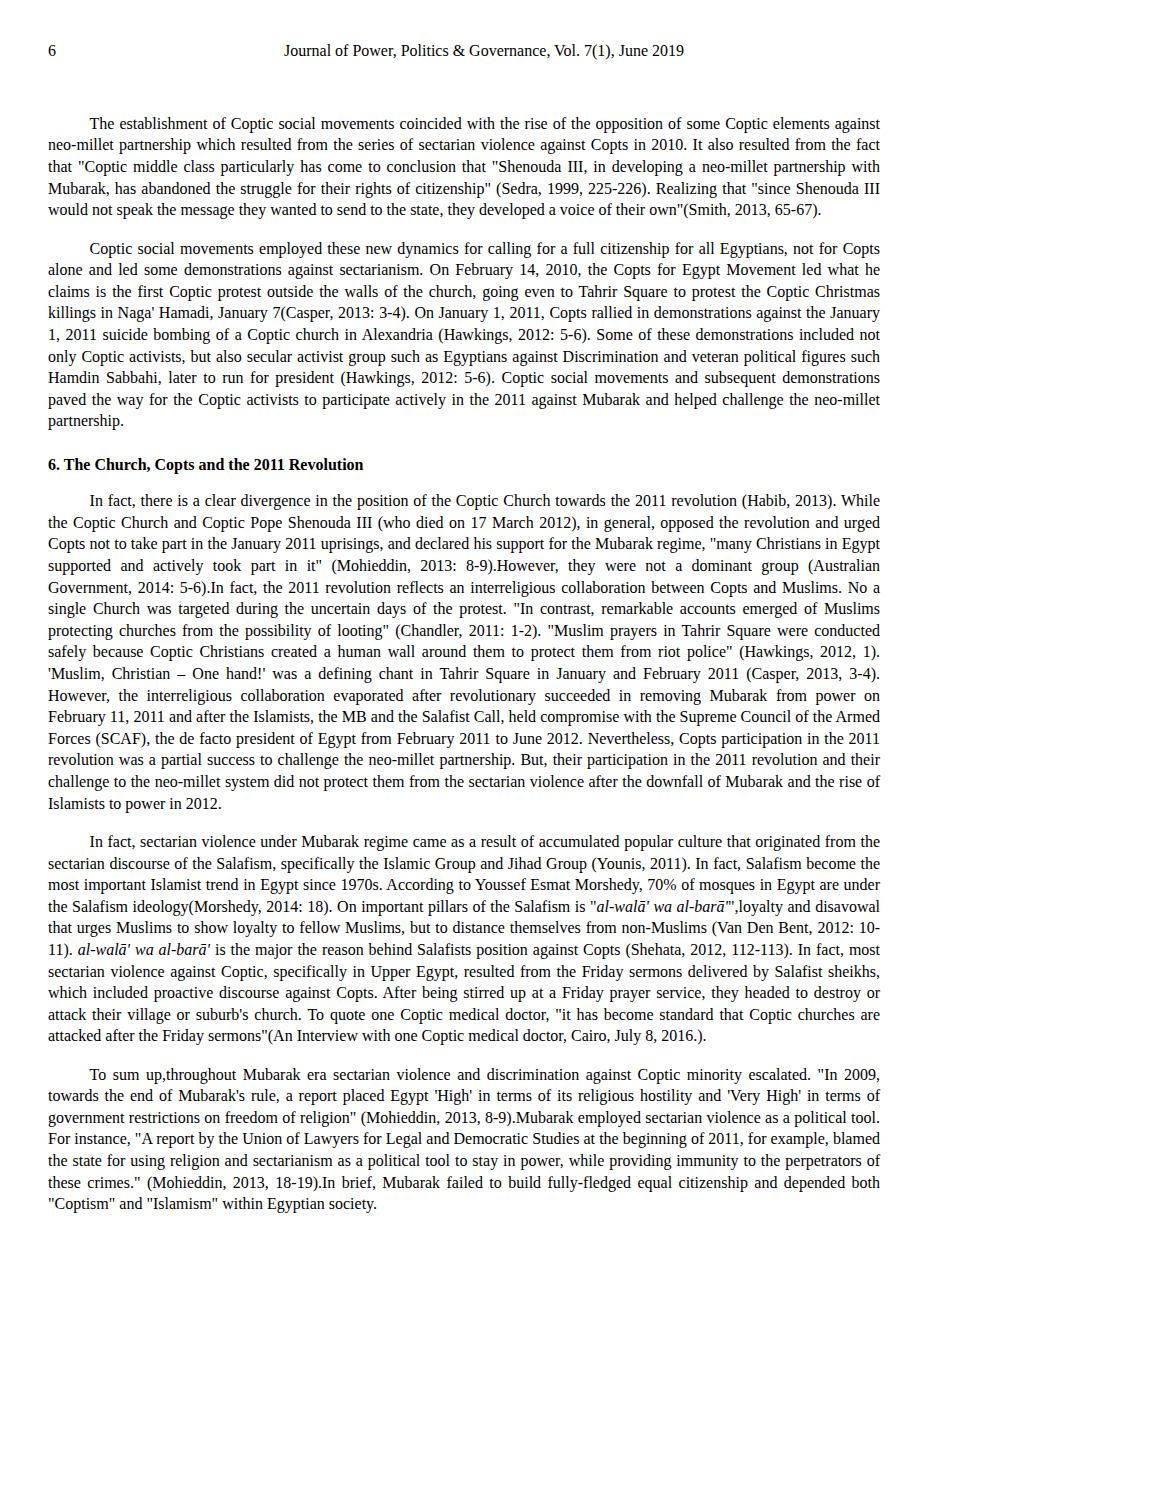6 Journal of Power, Politics & Governance, Vol. 7(1), June 2019
The establishment of Coptic social movements coincided with the rise of the opposition of some Coptic elements against neo-millet partnership which resulted from the series of sectarian violence against Copts in 2010. It also resulted from the fact that "Coptic middle class particularly has come to conclusion that "Shenouda III, in developing a neo-millet partnership with Mubarak, has abandoned the struggle for their rights of citizenship" (Sedra, 1999, 225-226). Realizing that "since Shenouda III would not speak the message they wanted to send to the state, they developed a voice of their own"(Smith, 2013, 65-67).
Coptic social movements employed these new dynamics for calling for a full citizenship for all Egyptians, not for Copts alone and led some demonstrations against sectarianism. On February 14, 2010, the Copts for Egypt Movement led what he claims is the first Coptic protest outside the walls of the church, going even to Tahrir Square to protest the Coptic Christmas killings in Naga' Hamadi, January 7(Casper, 2013: 3-4). On January 1, 2011, Copts rallied in demonstrations against the January 1, 2011 suicide bombing of a Coptic church in Alexandria (Hawkings, 2012: 5-6). Some of these demonstrations included not only Coptic activists, but also secular activist group such as Egyptians against Discrimination and veteran political figures such Hamdin Sabbahi, later to run for president (Hawkings, 2012: 5-6). Coptic social movements and subsequent demonstrations paved the way for the Coptic activists to participate actively in the 2011 against Mubarak and helped challenge the neo-millet partnership.
6. The Church, Copts and the 2011 Revolution
In fact, there is a clear divergence in the position of the Coptic Church towards the 2011 revolution (Habib, 2013). While the Coptic Church and Coptic Pope Shenouda III (who died on 17 March 2012), in general, opposed the revolution and urged Copts not to take part in the January 2011 uprisings, and declared his support for the Mubarak regime, "many Christians in Egypt supported and actively took part in it" (Mohieddin, 2013: 8-9).However, they were not a dominant group (Australian Government, 2014: 5-6).In fact, the 2011 revolution reflects an interreligious collaboration between Copts and Muslims. No a single Church was targeted during the uncertain days of the protest. "In contrast, remarkable accounts emerged of Muslims protecting churches from the possibility of looting" (Chandler, 2011: 1-2). "Muslim prayers in Tahrir Square were conducted safely because Coptic Christians created a human wall around them to protect them from riot police" (Hawkings, 2012, 1). 'Muslim, Christian – One hand!' was a defining chant in Tahrir Square in January and February 2011 (Casper, 2013, 3-4). However, the interreligious collaboration evaporated after revolutionary succeeded in removing Mubarak from power on February 11, 2011 and after the Islamists, the MB and the Salafist Call, held compromise with the Supreme Council of the Armed Forces (SCAF), the de facto president of Egypt from February 2011 to June 2012. Nevertheless, Copts participation in the 2011 revolution was a partial success to challenge the neo-millet partnership. But, their participation in the 2011 revolution and their challenge to the neo-millet system did not protect them from the sectarian violence after the downfall of Mubarak and the rise of Islamists to power in 2012.
In fact, sectarian violence under Mubarak regime came as a result of accumulated popular culture that originated from the sectarian discourse of the Salafism, specifically the Islamic Group and Jihad Group (Younis, 2011). In fact, Salafism become the most important Islamist trend in Egypt since 1970s. According to Youssef Esmat Morshedy, 70% of mosques in Egypt are under the Salafism ideology(Morshedy, 2014: 18). On important pillars of the Salafism is "al-walā' wa al-barā'",loyalty and disavowal that urges Muslims to show loyalty to fellow Muslims, but to distance themselves from non-Muslims (Van Den Bent, 2012: 10-11). al-walā' wa al-barā' is the major the reason behind Salafists position against Copts (Shehata, 2012, 112-113). In fact, most sectarian violence against Coptic, specifically in Upper Egypt, resulted from the Friday sermons delivered by Salafist sheikhs, which included proactive discourse against Copts. After being stirred up at a Friday prayer service, they headed to destroy or attack their village or suburb's church. To quote one Coptic medical doctor, "it has become standard that Coptic churches are attacked after the Friday sermons"(An Interview with one Coptic medical doctor, Cairo, July 8, 2016.).
To sum up,throughout Mubarak era sectarian violence and discrimination against Coptic minority escalated. "In 2009, towards the end of Mubarak's rule, a report placed Egypt 'High' in terms of its religious hostility and 'Very High' in terms of government restrictions on freedom of religion" (Mohieddin, 2013, 8-9).Mubarak employed sectarian violence as a political tool. For instance, "A report by the Union of Lawyers for Legal and Democratic Studies at the beginning of 2011, for example, blamed the state for using religion and sectarianism as a political tool to stay in power, while providing immunity to the perpetrators of these crimes." (Mohieddin, 2013, 18-19).In brief, Mubarak failed to build fully-fledged equal citizenship and depended both "Coptism" and "Islamism" within Egyptian society.